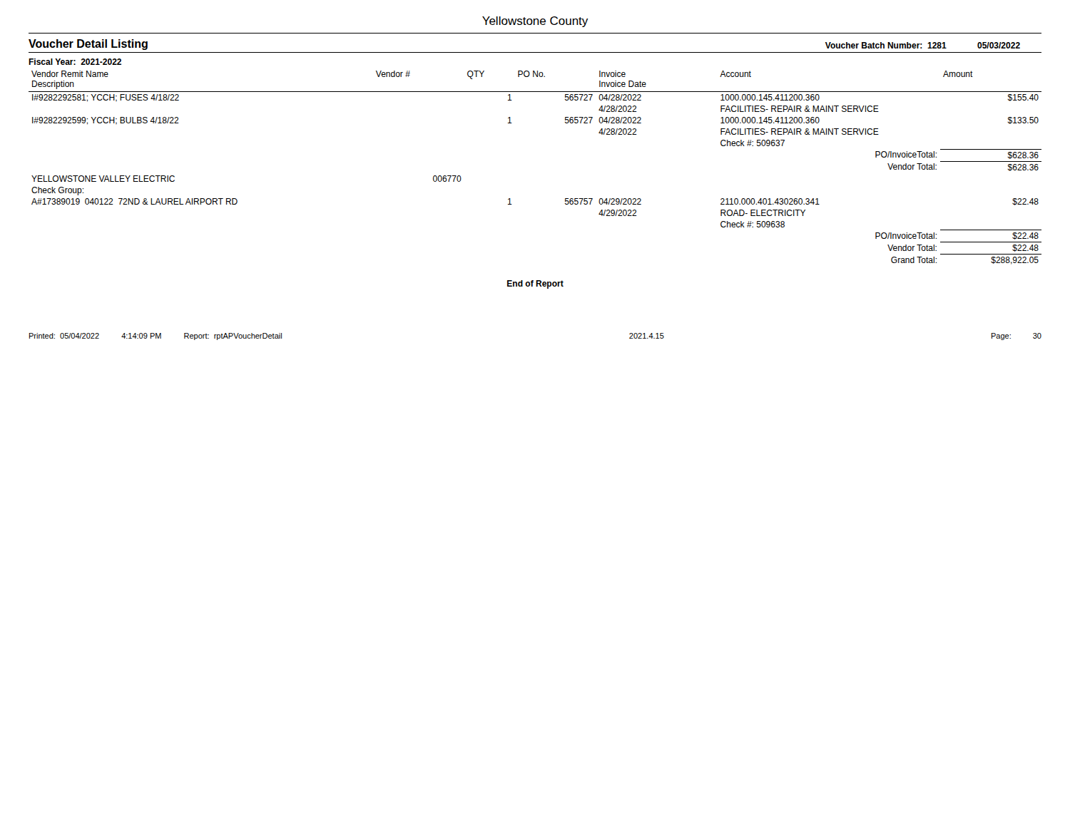Yellowstone County
Voucher Detail Listing
Voucher Batch Number: 1281 05/03/2022
Fiscal Year: 2021-2022
| Vendor Remit Name Description | Vendor # | QTY | PO No. | Invoice Invoice Date | Account | Amount |
| --- | --- | --- | --- | --- | --- | --- |
| I#9282292581; YCCH; FUSES 4/18/22 | | 1 | 565727 | 04/28/2022 | 1000.000.145.411200.360 | $155.40 |
| | | | | 4/28/2022 | FACILITIES- REPAIR & MAINT SERVICE | |
| I#9282292599; YCCH; BULBS 4/18/22 | | 1 | 565727 | 04/28/2022 | 1000.000.145.411200.360 | $133.50 |
| | | | | 4/28/2022 | FACILITIES- REPAIR & MAINT SERVICE | |
| | | | | | Check #: 509637 | |
| | PO/InvoiceTotal: | $628.36 |
| | Vendor Total: | $628.36 |
| YELLOWSTONE VALLEY ELECTRIC | 006770 | | | | | |
| Check Group: | | | | | | |
| A#17389019 040122 72ND & LAUREL AIRPORT RD | | 1 | 565757 | 04/29/2022 | 2110.000.401.430260.341 | $22.48 |
| | | | | 4/29/2022 | ROAD- ELECTRICITY | |
| | | | | | Check #: 509638 | |
| | PO/InvoiceTotal: | $22.48 |
| | Vendor Total: | $22.48 |
| | Grand Total: | $288,922.05 |
End of Report
Printed: 05/04/2022 4:14:09 PM Report: rptAPVoucherDetail
2021.4.15
Page:30